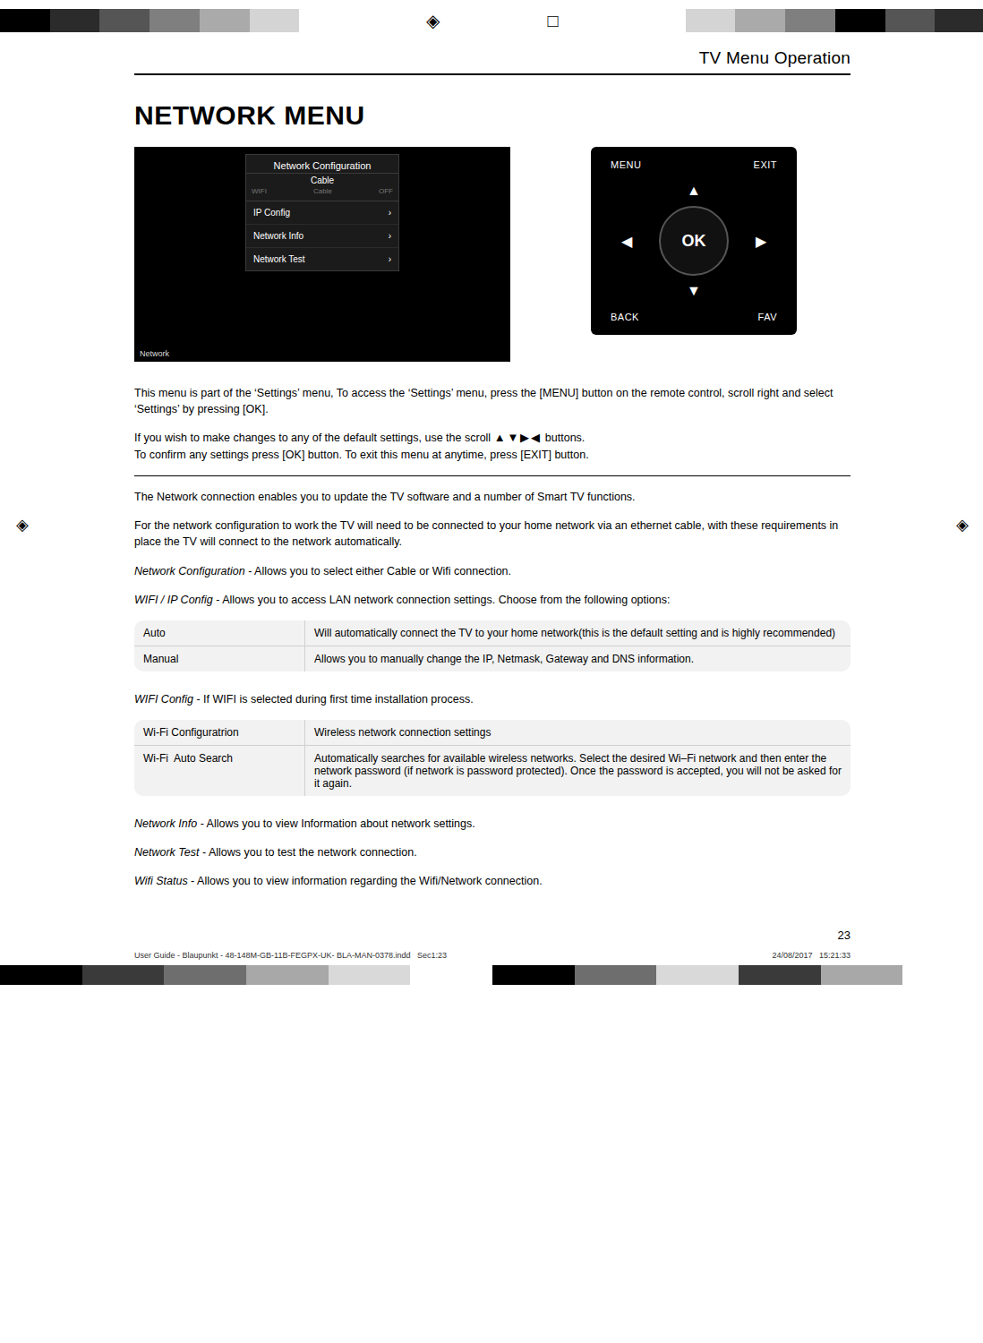◈ □
TV Menu Operation
NETWORK MENU
Network Configuration
Cable
WIFI Cable OFF
IP Config›
Network Info›
Network Test›
Network
MENU EXIT BACK FAV ▲ ▼ ◀ ▶
OK
This menu is part of the ‘Settings’ menu, To access the ‘Settings’ menu, press the [MENU] button on the remote control, scroll right and select ‘Settings’ by pressing [OK].
If you wish to make changes to any of the default settings, use the scroll ▲▼▶◀ buttons.
To confirm any settings press [OK] button. To exit this menu at anytime, press [EXIT] button.
The Network connection enables you to update the TV software and a number of Smart TV functions.
For the network configuration to work the TV will need to be connected to your home network via an ethernet cable, with these requirements in place the TV will connect to the network automatically.
Network Configuration - Allows you to select either Cable or Wifi connection.
WIFI / IP Config - Allows you to access LAN network connection settings. Choose from the following options:
| Auto | Will automatically connect the TV to your home network(this is the default setting and is highly recommended) |
| Manual | Allows you to manually change the IP, Netmask, Gateway and DNS information. |
WIFI Config - If WIFI is selected during first time installation process.
| Wi-Fi Configuratrion | Wireless network connection settings |
| Wi-Fi Auto Search | Automatically searches for available wireless networks. Select the desired Wi–Fi network and then enter the network password (if network is password protected). Once the password is accepted, you will not be asked for it again. |
Network Info - Allows you to view Information about network settings.
Network Test - Allows you to test the network connection.
Wifi Status - Allows you to view information regarding the Wifi/Network connection.
23
User Guide - Blaupunkt - 48-148M-GB-11B-FEGPX-UK- BLA-MAN-0378.indd Sec1:23
24/08/2017 15:21:33
◈ ◈